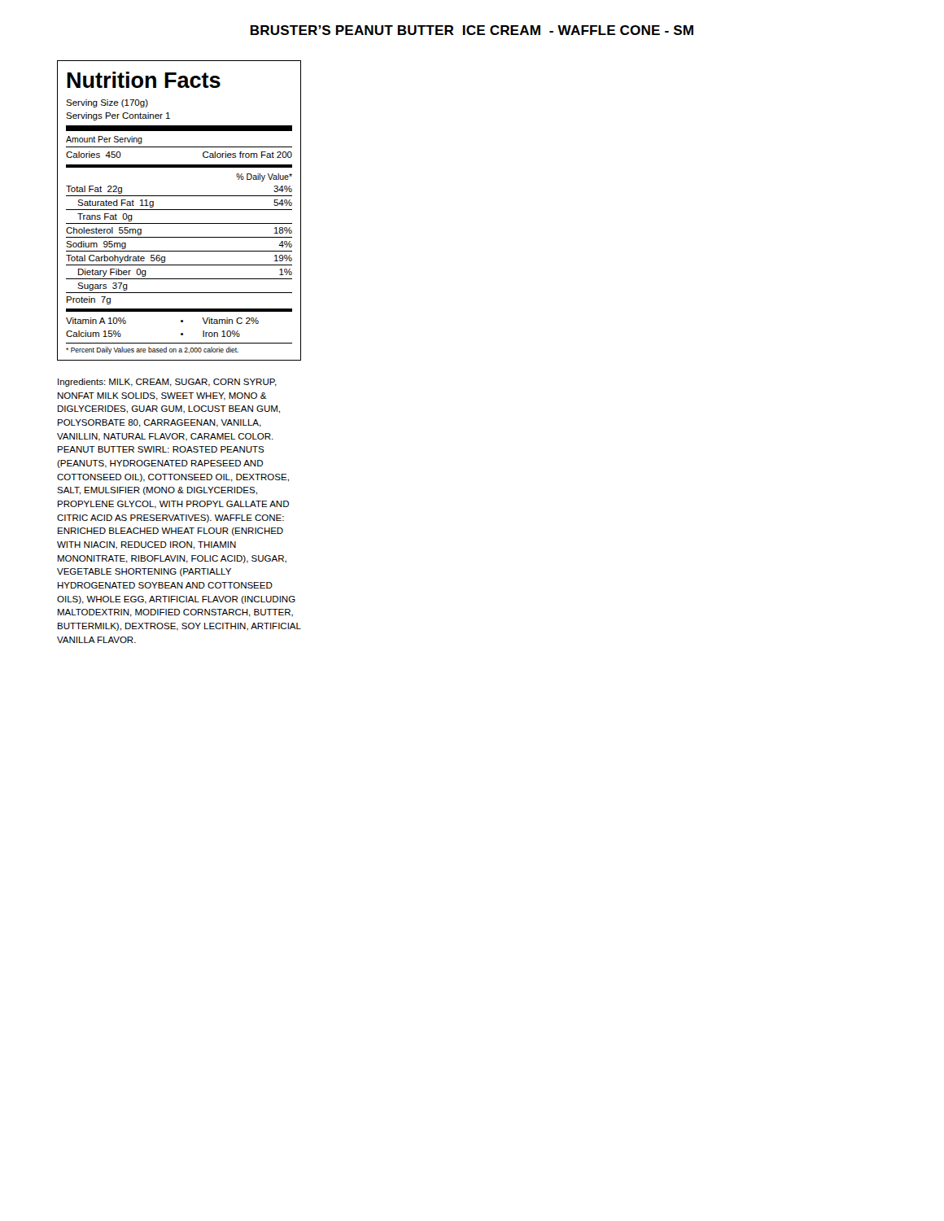BRUSTER’S PEANUT BUTTER ICE CREAM - WAFFLE CONE - SM
Nutrition Facts
Serving Size (170g)
Servings Per Container 1
Amount Per Serving
| Calories 450 | Calories from Fat 200 |
| % Daily Value* |
| Total Fat 22g | 34% |
| Saturated Fat 11g | 54% |
| Trans Fat 0g | |
| Cholesterol 55mg | 18% |
| Sodium 95mg | 4% |
| Total Carbohydrate 56g | 19% |
| Dietary Fiber 0g | 1% |
| Sugars 37g | |
| Protein 7g | |
| Vitamin A 10% | • | Vitamin C 2% |
| Calcium 15% | • | Iron 10% |
* Percent Daily Values are based on a 2,000 calorie diet.
Ingredients: MILK, CREAM, SUGAR, CORN SYRUP, NONFAT MILK SOLIDS, SWEET WHEY, MONO & DIGLYCERIDES, GUAR GUM, LOCUST BEAN GUM, POLYSORBATE 80, CARRAGEENAN, VANILLA, VANILLIN, NATURAL FLAVOR, CARAMEL COLOR. PEANUT BUTTER SWIRL: ROASTED PEANUTS (PEANUTS, HYDROGENATED RAPESEED AND COTTONSEED OIL), COTTONSEED OIL, DEXTROSE, SALT, EMULSIFIER (MONO & DIGLYCERIDES, PROPYLENE GLYCOL, WITH PROPYL GALLATE AND CITRIC ACID AS PRESERVATIVES). WAFFLE CONE: ENRICHED BLEACHED WHEAT FLOUR (ENRICHED WITH NIACIN, REDUCED IRON, THIAMIN MONONITRATE, RIBOFLAVIN, FOLIC ACID), SUGAR, VEGETABLE SHORTENING (PARTIALLY HYDROGENATED SOYBEAN AND COTTONSEED OILS), WHOLE EGG, ARTIFICIAL FLAVOR (INCLUDING MALTODEXTRIN, MODIFIED CORNSTARCH, BUTTER, BUTTERMILK), DEXTROSE, SOY LECITHIN, ARTIFICIAL VANILLA FLAVOR.